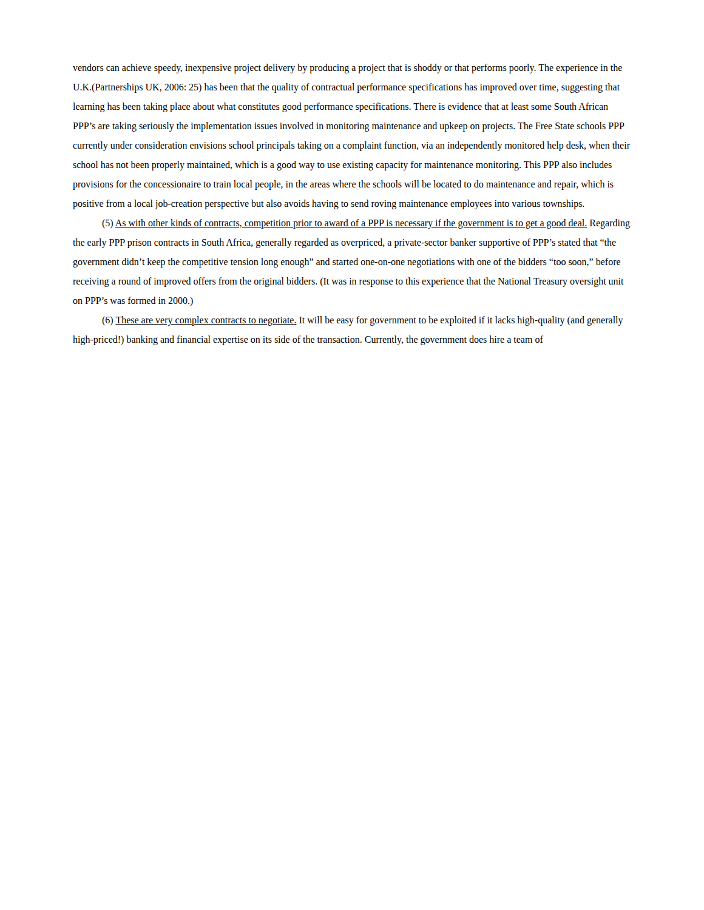vendors can achieve speedy, inexpensive project delivery by producing a project that is shoddy or that performs poorly. The experience in the U.K.(Partnerships UK, 2006: 25) has been that the quality of contractual performance specifications has improved over time, suggesting that learning has been taking place about what constitutes good performance specifications. There is evidence that at least some South African PPP’s are taking seriously the implementation issues involved in monitoring maintenance and upkeep on projects. The Free State schools PPP currently under consideration envisions school principals taking on a complaint function, via an independently monitored help desk, when their school has not been properly maintained, which is a good way to use existing capacity for maintenance monitoring. This PPP also includes provisions for the concessionaire to train local people, in the areas where the schools will be located to do maintenance and repair, which is positive from a local job-creation perspective but also avoids having to send roving maintenance employees into various townships.
(5) As with other kinds of contracts, competition prior to award of a PPP is necessary if the government is to get a good deal. Regarding the early PPP prison contracts in South Africa, generally regarded as overpriced, a private-sector banker supportive of PPP’s stated that “the government didn’t keep the competitive tension long enough” and started one-on-one negotiations with one of the bidders “too soon,” before receiving a round of improved offers from the original bidders. (It was in response to this experience that the National Treasury oversight unit on PPP’s was formed in 2000.)
(6) These are very complex contracts to negotiate. It will be easy for government to be exploited if it lacks high-quality (and generally high-priced!) banking and financial expertise on its side of the transaction. Currently, the government does hire a team of